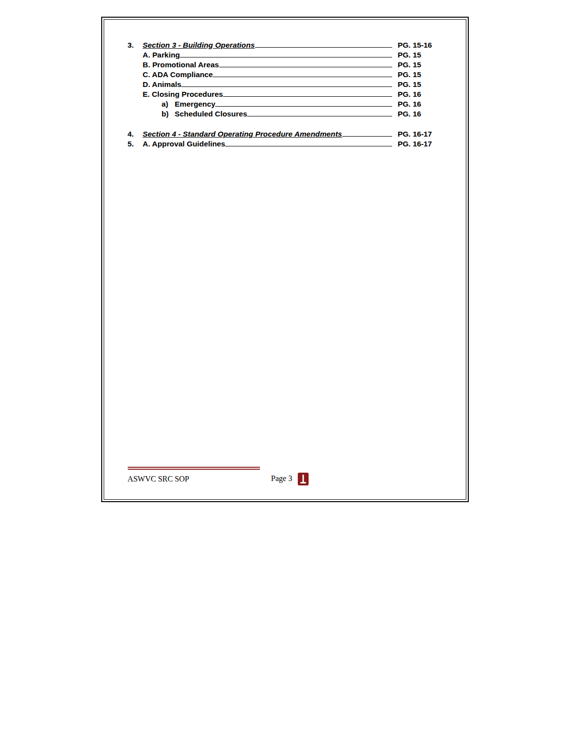3. Section 3 - Building Operations PG. 15-16
A. Parking PG. 15
B. Promotional Areas PG. 15
C. ADA Compliance PG. 15
D. Animals PG. 15
E. Closing Procedures PG. 16
a) Emergency PG. 16
b) Scheduled Closures PG. 16
4. Section 4 - Standard Operating Procedure Amendments PG. 16-17
5. A. Approval Guidelines PG. 16-17
ASWVC SRC SOP
Page 3